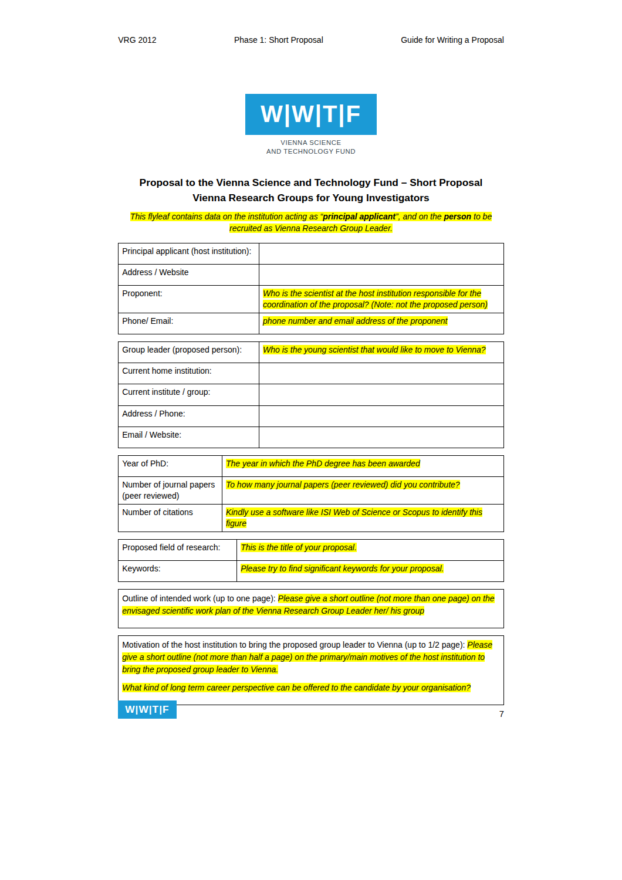VRG 2012
Phase 1: Short Proposal
Guide for Writing a Proposal
W|W|T|F
Vienna Science
and Technology Fund
Proposal to the Vienna Science and Technology Fund – Short Proposal
Vienna Research Groups for Young Investigators
This flyleaf contains data on the institution acting as “principal applicant”, and on the person to be recruited as Vienna Research Group Leader.
| Principal applicant (host institution): | |
| Address / Website | |
| Proponent: | Who is the scientist at the host institution responsible for the coordination of the proposal? (Note: not the proposed person) |
| Phone/ Email: | phone number and email address of the proponent |
| Group leader (proposed person): | Who is the young scientist that would like to move to Vienna? |
| Current home institution: | |
| Current institute / group: | |
| Address / Phone: | |
| Email / Website: | |
| Year of PhD: | The year in which the PhD degree has been awarded |
| Number of journal papers (peer reviewed) | To how many journal papers (peer reviewed) did you contribute? |
| Number of citations | Kindly use a software like ISI Web of Science or Scopus to identify this figure |
| Proposed field of research: | This is the title of your proposal. |
| Keywords: | Please try to find significant keywords for your proposal. |
| Outline of intended work (up to one page): Please give a short outline (not more than one page) on the envisaged scientific work plan of the Vienna Research Group Leader her/ his group |
| Motivation of the host institution to bring the proposed group leader to Vienna (up to 1/2 page): Please give a short outline (not more than half a page) on the primary/main motives of the host institution to bring the proposed group leader to Vienna. What kind of long term career perspective can be offered to the candidate by your organisation? |
W|W|T|F
7